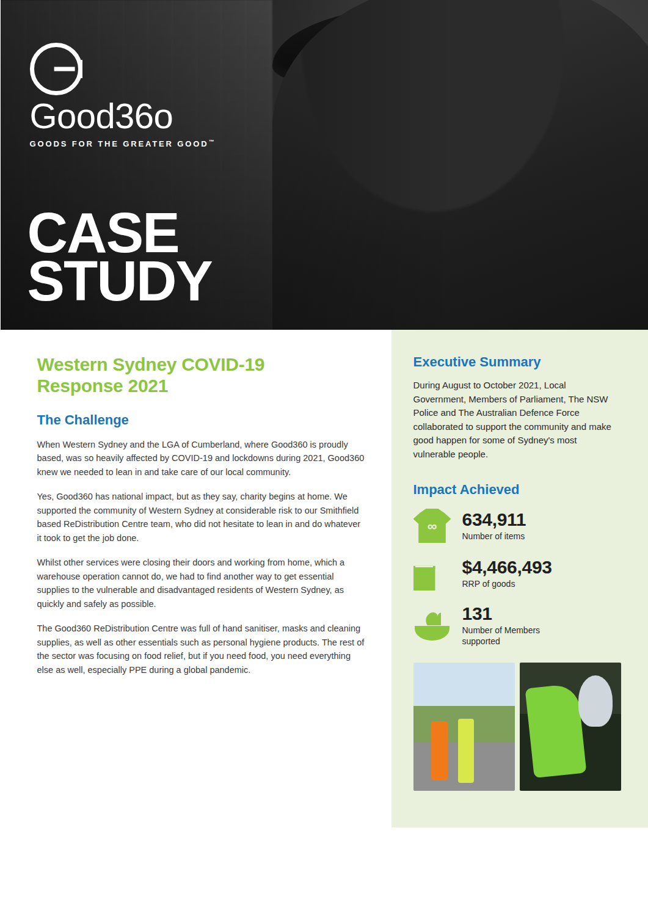NEW SOUTH WALES
NSW POLICE FORCE
Good36o
GOODS FOR THE GREATER GOOD™
Case
Study
Western Sydney COVID-19
Response 2021
The Challenge
When Western Sydney and the LGA of Cumberland, where Good360 is proudly based, was so heavily affected by COVID-19 and lockdowns during 2021, Good360 knew we needed to lean in and take care of our local community.
Yes, Good360 has national impact, but as they say, charity begins at home. We supported the community of Western Sydney at considerable risk to our Smithfield based ReDistribution Centre team, who did not hesitate to lean in and do whatever it took to get the job done.
Whilst other services were closing their doors and working from home, which a warehouse operation cannot do, we had to find another way to get essential supplies to the vulnerable and disadvantaged residents of Western Sydney, as quickly and safely as possible.
The Good360 ReDistribution Centre was full of hand sanitiser, masks and cleaning supplies, as well as other essentials such as personal hygiene products. The rest of the sector was focusing on food relief, but if you need food, you need everything else as well, especially PPE during a global pandemic.
Executive Summary
During August to October 2021, Local Government, Members of Parliament, The NSW Police and The Australian Defence Force collaborated to support the community and make good happen for some of Sydney's most vulnerable people.
Impact Achieved
634,911 Number of items
$4,466,493 RRP of goods
131 Number of Members
supported